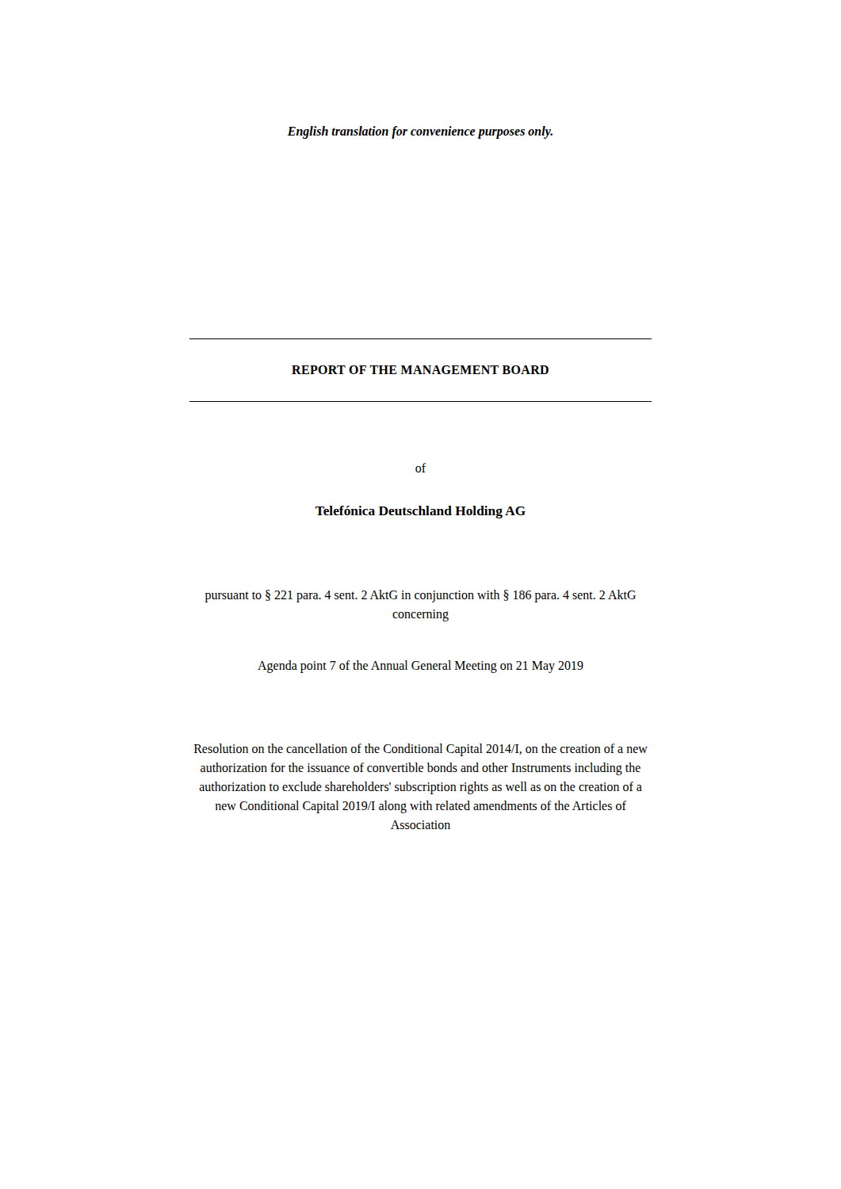English translation for convenience purposes only.
Report of the Management Board
of
Telefónica Deutschland Holding AG
pursuant to § 221 para. 4 sent. 2 AktG in conjunction with § 186 para. 4 sent. 2 AktG concerning
Agenda point 7 of the Annual General Meeting on 21 May 2019
Resolution on the cancellation of the Conditional Capital 2014/I, on the creation of a new authorization for the issuance of convertible bonds and other Instruments including the authorization to exclude shareholders' subscription rights as well as on the creation of a new Conditional Capital 2019/I along with related amendments of the Articles of Association